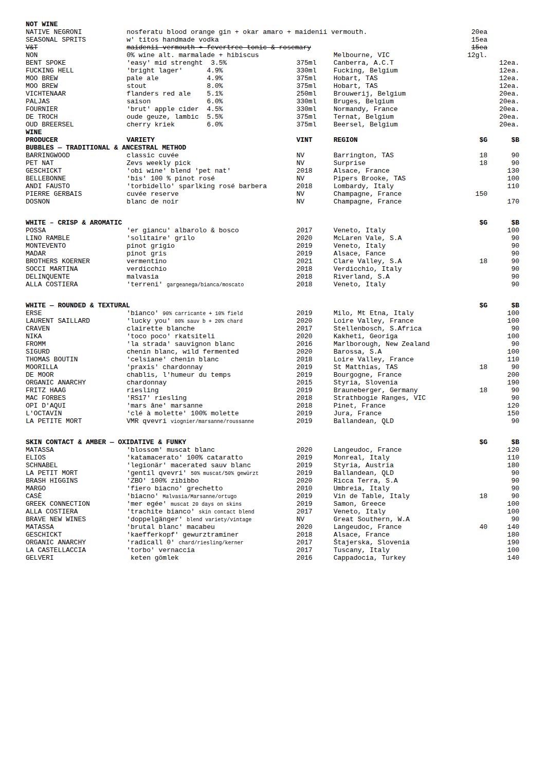| NOT WINE |
| NATIVE NEGRONI | nosferatu blood orange gin + okar amaro + maidenii vermouth. | 20ea | |
| SEASONAL SPRITS | w' titos handmade vodka | 15ea | |
| V&T | maidenii vermouth + fevertree tonic & rosemary | 15ea | |
| NON | 0% wine alt. marmalade + hibiscus | | Melbourne, VIC | 12gl. | |
| BENT SPOKE | 'easy' mid strenght 3.5% | 375ml | Canberra, A.C.T | | 12ea. |
| FUCKING HELL | 'bright lager' 4.9% | 330ml | Fucking, Belgium | | 12ea. |
| MOO BREW | pale ale 4.9% | 375ml | Hobart, TAS | | 12ea. |
| MOO BREW | stout 8.0% | 375ml | Hobart, TAS | | 12ea. |
| VICHTENAAR | flanders red ale 5.1% | 250ml | Brouwerij, Belgium | | 20ea. |
| PALJAS | saison 6.0% | 330ml | Bruges, Belgium | | 20ea. |
| FOURNIER | 'brut' apple cider 4.5% | 330ml | Normandy, France | | 20ea. |
| DE TROCH | oude geuze, lambic 5.5% | 375ml | Ternat, Belgium | | 20ea. |
| OUD BREERSEL | cherry kriek 6.0% | 375ml | Beersel, Belgium | | 20ea. |
| WINE |
| PRODUCER | VARIETY | VINT | REGION | $G | $B |
| BUBBLES — TRADITIONAL & ANCESTRAL METHOD |
| BARRINGWOOD | classic cuvée | NV | Barrington, TAS | 18 | 90 |
| PET NAT | Zevs weekly pick | NV | Surprise | 18 | 90 |
| GESCHICKT | 'obi wine' blend 'pet nat' | 2018 | Alsace, France | | 130 |
| BELLEBONNE | 'bis' 100 % pinot rosé | NV | Pipers Brooke, TAS | | 100 |
| ANDI FAUSTO | 'torbidello' sparlking rosé barbera | 2018 | Lombardy, Italy | | 110 |
| PIERRE GERBAIS | cuvée reserve | NV | Champagne, France | 150 | |
| DOSNON | blanc de noir | NV | Champagne, France | | 170 |
| WHITE – CRISP & AROMATIC | $G | $B |
| POSSA | 'er giancu' albarolo & bosco | 2017 | Veneto, Italy | | 100 |
| LINO RAMBLE | 'solitaire' grilo | 2020 | McLaren Vale, S.A | | 90 |
| MONTEVENTO | pinot grigio | 2019 | Veneto, Italy | | 90 |
| MADAR | pinot gris | 2019 | Alsace, Fance | | 90 |
| BROTHERS KOERNER | vermentino | 2021 | Clare Valley, S.A | 18 | 90 |
| SOCCI MARTINA | verdicchio | 2018 | Verdicchio, Italy | | 90 |
| DELINQUENTE | malvasia | 2018 | Riverland, S.A | | 90 |
| ALLA COSTIERA | 'terreni' gargeanega/bianca/moscato | 2018 | Veneto, Italy | | 90 |
| WHITE — ROUNDED & TEXTURAL | $G | $B |
| ERSE | 'bianco' 90% carricante + 10% field | 2019 | Milo, Mt Etna, Italy | | 100 |
| LAURENT SAILLARD | 'lucky you' 80% sauv b + 20% chard | 2020 | Loire Valley, France | | 100 |
| CRAVEN | clairette blanche | 2017 | Stellenbosch, S.Africa | | 90 |
| NIKA | 'toco poco' rkatsiteli | 2020 | Kakheti, Georiga | | 100 |
| FROMM | 'la strada' sauvignon blanc | 2016 | Marlborough, New Zealand | | 90 |
| SIGURD | chenin blanc, wild fermented | 2020 | Barossa, S.A | | 100 |
| THOMAS BOUTIN | 'celsiane' chenin blanc | 2018 | Loire Valley, France | | 110 |
| MOORILLA | 'praxis' chardonnay | 2019 | St Matthias, TAS | 18 | 90 |
| DE MOOR | chablis, l'humeur du temps | 2019 | Bourgogne, France | | 200 |
| ORGANIC ANARCHY | chardonnay | 2015 | Styria, Slovenia | | 190 |
| FRITZ HAAG | riesling | 2019 | Brauneberger, Germany | 18 | 90 |
| MAC FORBES | 'RS17' riesling | 2018 | Strathbogie Ranges, VIC | | 90 |
| OPI D'AQUI | 'mars âne' marsanne | 2018 | Pinet, France | | 120 |
| L'OCTAVIN | 'clé à molette' 100% molette | 2019 | Jura, France | | 150 |
| LA PETITE MORT | VMR qvevri viognier/marsanne/roussanne | 2019 | Ballandean, QLD | | 90 |
| SKIN CONTACT & AMBER — OXIDATIVE & FUNKY | $G | $B |
| MATASSA | 'blossom' muscat blanc | 2020 | Langeudoc, France | | 120 |
| ELIOS | 'katamacerato' 100% cataratto | 2019 | Monreal, Italy | | 110 |
| SCHNABEL | 'legionär' macerated sauv blanc | 2019 | Styria, Austria | | 180 |
| LA PETIT MORT | 'gentil qvevri' 50% muscat/50% gewürzt | 2019 | Ballandean, QLD | | 90 |
| BRASH HIGGINS | 'ZBO' 100% zibibbo | 2020 | Ricca Terra, S.A | | 90 |
| MARGO | 'fiero biacno' grechetto | 2010 | Umbreia, Italy | | 90 |
| CASÈ | 'biacno' Malvasia/Marsanne/ortugo | 2019 | Vin de Table, Italy | 18 | 90 |
| GREEK CONNECTION | 'mer egée' muscat 20 days on skins | 2019 | Samon, Greece | | 100 |
| ALLA COSTIERA | 'trachite bianco' skin contact blend | 2017 | Veneto, Italy | | 100 |
| BRAVE NEW WINES | 'doppelgänger' blend variety/vintage | NV | Great Southern, W.A | | 90 |
| MATASSA | 'brutal blanc' macabeu | 2020 | Langeudoc, France | 40 | 140 |
| GESCHICKT | 'kaefferkopf' gewurztraminer | 2018 | Alsace, France | | 180 |
| ORGANIC ANARCHY | 'radicall 0' chard/riesling/kerner | 2017 | Štajerska, Slovenia | | 190 |
| LA CASTELLACCIA | 'torbo' vernaccia | 2017 | Tuscany, Italy | | 100 |
| GELVERI | keten gömlek | 2016 | Cappadocia, Turkey | | 140 |